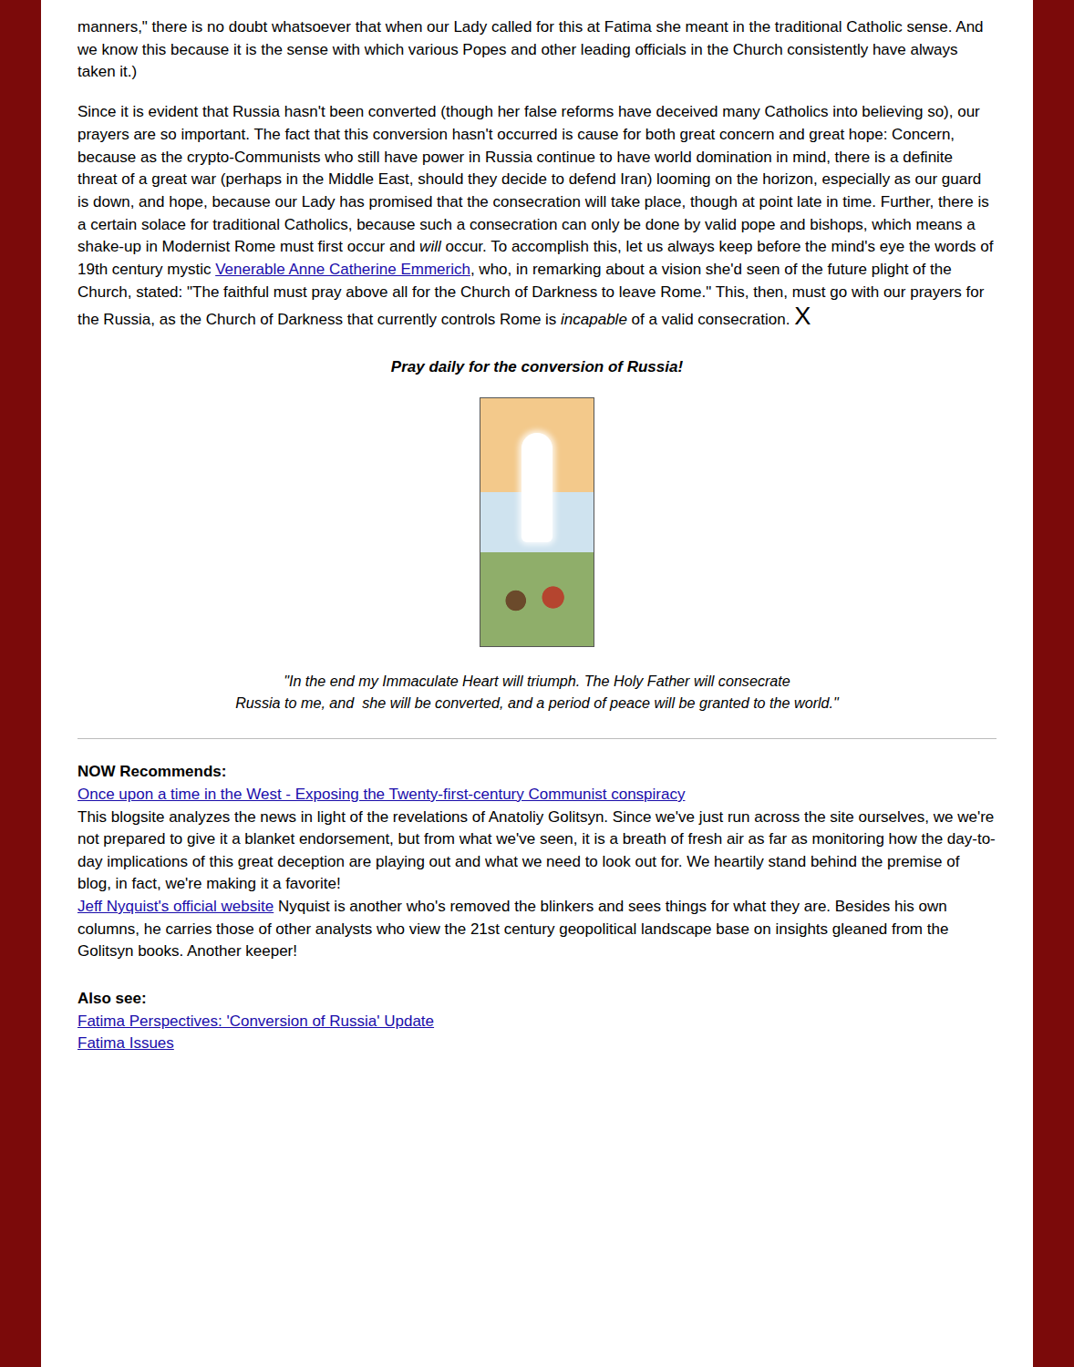manners," there is no doubt whatsoever that when our Lady called for this at Fatima she meant in the traditional Catholic sense. And we know this because it is the sense with which various Popes and other leading officials in the Church consistently have always taken it.)
Since it is evident that Russia hasn't been converted (though her false reforms have deceived many Catholics into believing so), our prayers are so important. The fact that this conversion hasn't occurred is cause for both great concern and great hope: Concern, because as the crypto-Communists who still have power in Russia continue to have world domination in mind, there is a definite threat of a great war (perhaps in the Middle East, should they decide to defend Iran) looming on the horizon, especially as our guard is down, and hope, because our Lady has promised that the consecration will take place, though at point late in time. Further, there is a certain solace for traditional Catholics, because such a consecration can only be done by valid pope and bishops, which means a shake-up in Modernist Rome must first occur and will occur. To accomplish this, let us always keep before the mind's eye the words of 19th century mystic Venerable Anne Catherine Emmerich, who, in remarking about a vision she'd seen of the future plight of the Church, stated: "The faithful must pray above all for the Church of Darkness to leave Rome." This, then, must go with our prayers for the Russia, as the Church of Darkness that currently controls Rome is incapable of a valid consecration. X
Pray daily for the conversion of Russia!
"In the end my Immaculate Heart will triumph. The Holy Father will consecrate
Russia to me, and she will be converted, and a period of peace will be granted to the world."
NOW Recommends:
Once upon a time in the West - Exposing the Twenty-first-century Communist conspiracy
This blogsite analyzes the news in light of the revelations of Anatoliy Golitsyn. Since we've just run across the site ourselves, we we're not prepared to give it a blanket endorsement, but from what we've seen, it is a breath of fresh air as far as monitoring how the day-to-day implications of this great deception are playing out and what we need to look out for. We heartily stand behind the premise of blog, in fact, we're making it a favorite!
Jeff Nyquist's official website Nyquist is another who's removed the blinkers and sees things for what they are. Besides his own columns, he carries those of other analysts who view the 21st century geopolitical landscape base on insights gleaned from the Golitsyn books. Another keeper!
Also see:
Fatima Perspectives: 'Conversion of Russia' Update Fatima Issues